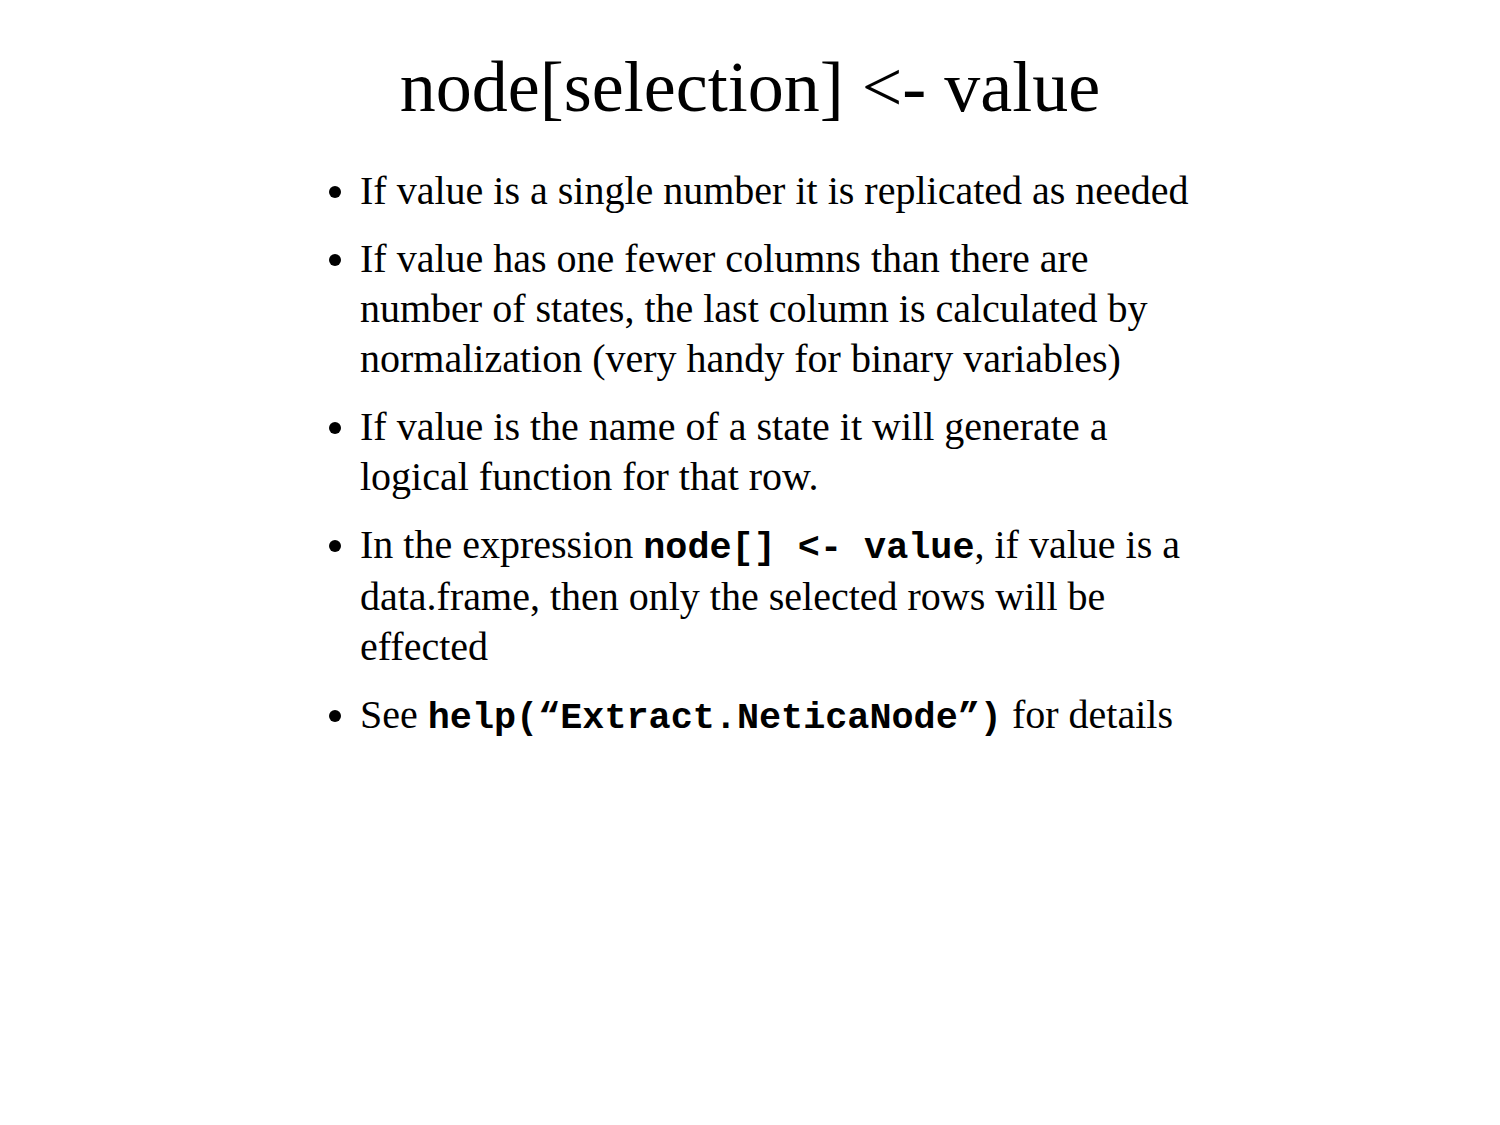node[selection] <- value
If value is a single number it is replicated as needed
If value has one fewer columns than there are number of states, the last column is calculated by normalization (very handy for binary variables)
If value is the name of a state it will generate a logical function for that row.
In the expression node[] <- value, if value is a data.frame, then only the selected rows will be effected
See help(“Extract.NeticaNode”) for details